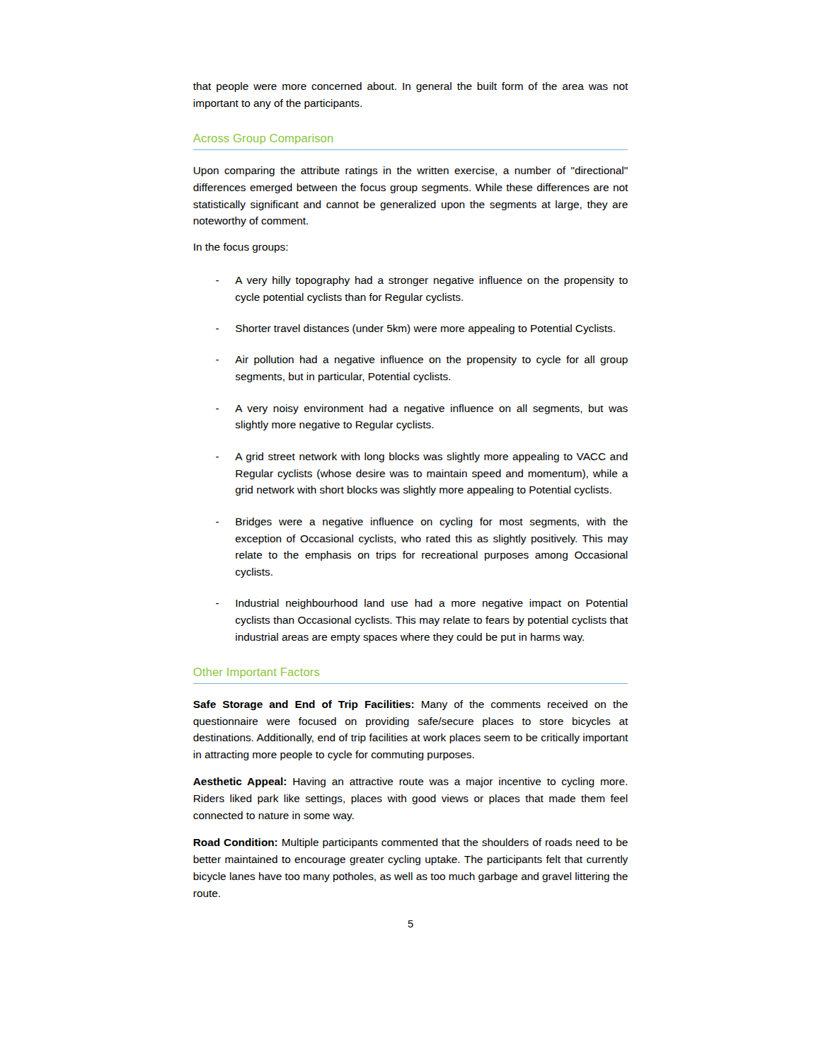that people were more concerned about. In general the built form of the area was not important to any of the participants.
Across Group Comparison
Upon comparing the attribute ratings in the written exercise, a number of "directional" differences emerged between the focus group segments. While these differences are not statistically significant and cannot be generalized upon the segments at large, they are noteworthy of comment.
In the focus groups:
A very hilly topography had a stronger negative influence on the propensity to cycle potential cyclists than for Regular cyclists.
Shorter travel distances (under 5km) were more appealing to Potential Cyclists.
Air pollution had a negative influence on the propensity to cycle for all group segments, but in particular, Potential cyclists.
A very noisy environment had a negative influence on all segments, but was slightly more negative to Regular cyclists.
A grid street network with long blocks was slightly more appealing to VACC and Regular cyclists (whose desire was to maintain speed and momentum), while a grid network with short blocks was slightly more appealing to Potential cyclists.
Bridges were a negative influence on cycling for most segments, with the exception of Occasional cyclists, who rated this as slightly positively. This may relate to the emphasis on trips for recreational purposes among Occasional cyclists.
Industrial neighbourhood land use had a more negative impact on Potential cyclists than Occasional cyclists. This may relate to fears by potential cyclists that industrial areas are empty spaces where they could be put in harms way.
Other Important Factors
Safe Storage and End of Trip Facilities: Many of the comments received on the questionnaire were focused on providing safe/secure places to store bicycles at destinations. Additionally, end of trip facilities at work places seem to be critically important in attracting more people to cycle for commuting purposes.
Aesthetic Appeal: Having an attractive route was a major incentive to cycling more. Riders liked park like settings, places with good views or places that made them feel connected to nature in some way.
Road Condition: Multiple participants commented that the shoulders of roads need to be better maintained to encourage greater cycling uptake. The participants felt that currently bicycle lanes have too many potholes, as well as too much garbage and gravel littering the route.
5